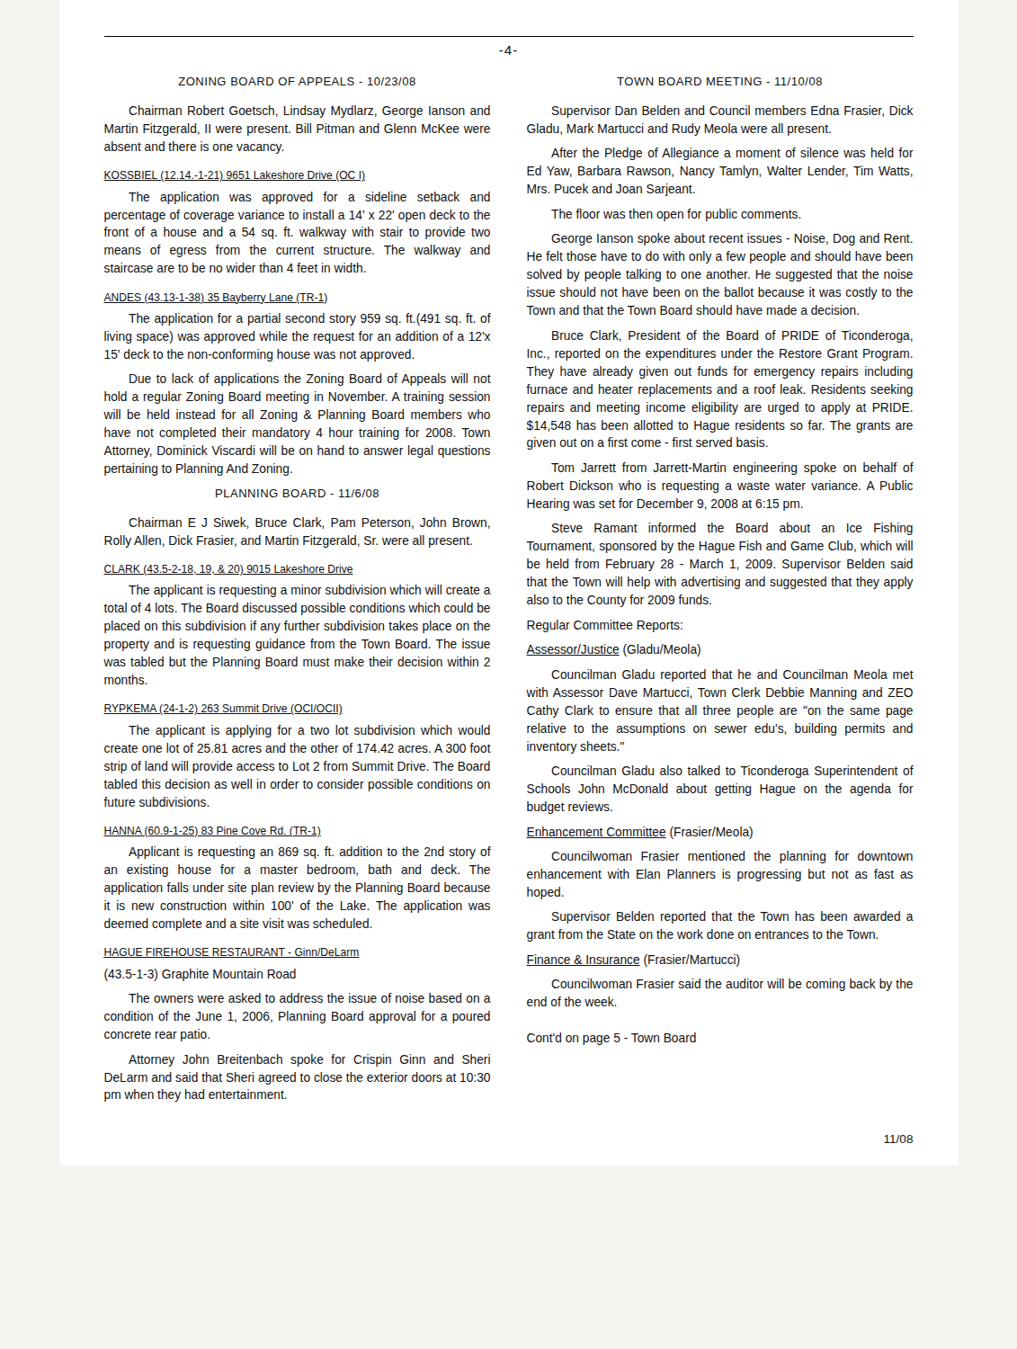-4-
ZONING BOARD OF APPEALS - 10/23/08
Chairman Robert Goetsch, Lindsay Mydlarz, George Ianson and Martin Fitzgerald, II were present. Bill Pitman and Glenn McKee were absent and there is one vacancy.
KOSSBIEL (12.14.-1-21) 9651 Lakeshore Drive (OC I)
The application was approved for a sideline setback and percentage of coverage variance to install a 14' x 22' open deck to the front of a house and a 54 sq. ft. walkway with stair to provide two means of egress from the current structure. The walkway and staircase are to be no wider than 4 feet in width.
ANDES (43.13-1-38) 35 Bayberry Lane (TR-1)
The application for a partial second story 959 sq. ft.(491 sq. ft. of living space) was approved while the request for an addition of a 12'x 15' deck to the non-conforming house was not approved.
Due to lack of applications the Zoning Board of Appeals will not hold a regular Zoning Board meeting in November. A training session will be held instead for all Zoning & Planning Board members who have not completed their mandatory 4 hour training for 2008. Town Attorney, Dominick Viscardi will be on hand to answer legal questions pertaining to Planning And Zoning.
PLANNING BOARD - 11/6/08
Chairman E J Siwek, Bruce Clark, Pam Peterson, John Brown, Rolly Allen, Dick Frasier, and Martin Fitzgerald, Sr. were all present.
CLARK (43.5-2-18, 19, & 20) 9015 Lakeshore Drive
The applicant is requesting a minor subdivision which will create a total of 4 lots. The Board discussed possible conditions which could be placed on this subdivision if any further subdivision takes place on the property and is requesting guidance from the Town Board. The issue was tabled but the Planning Board must make their decision within 2 months.
RYPKEMA (24-1-2) 263 Summit Drive (OCI/OCII)
The applicant is applying for a two lot subdivision which would create one lot of 25.81 acres and the other of 174.42 acres. A 300 foot strip of land will provide access to Lot 2 from Summit Drive. The Board tabled this decision as well in order to consider possible conditions on future subdivisions.
HANNA (60.9-1-25) 83 Pine Cove Rd. (TR-1)
Applicant is requesting an 869 sq. ft. addition to the 2nd story of an existing house for a master bedroom, bath and deck. The application falls under site plan review by the Planning Board because it is new construction within 100' of the Lake. The application was deemed complete and a site visit was scheduled.
HAGUE FIREHOUSE RESTAURANT - Ginn/DeLarm
(43.5-1-3) Graphite Mountain Road
The owners were asked to address the issue of noise based on a condition of the June 1, 2006, Planning Board approval for a poured concrete rear patio.
Attorney John Breitenbach spoke for Crispin Ginn and Sheri DeLarm and said that Sheri agreed to close the exterior doors at 10:30 pm when they had entertainment.
TOWN BOARD MEETING - 11/10/08
Supervisor Dan Belden and Council members Edna Frasier, Dick Gladu, Mark Martucci and Rudy Meola were all present.
After the Pledge of Allegiance a moment of silence was held for Ed Yaw, Barbara Rawson, Nancy Tamlyn, Walter Lender, Tim Watts, Mrs. Pucek and Joan Sarjeant.
The floor was then open for public comments.
George Ianson spoke about recent issues - Noise, Dog and Rent. He felt those have to do with only a few people and should have been solved by people talking to one another. He suggested that the noise issue should not have been on the ballot because it was costly to the Town and that the Town Board should have made a decision.
Bruce Clark, President of the Board of PRIDE of Ticonderoga, Inc., reported on the expenditures under the Restore Grant Program. They have already given out funds for emergency repairs including furnace and heater replacements and a roof leak. Residents seeking repairs and meeting income eligibility are urged to apply at PRIDE. $14,548 has been allotted to Hague residents so far. The grants are given out on a first come - first served basis.
Tom Jarrett from Jarrett-Martin engineering spoke on behalf of Robert Dickson who is requesting a waste water variance. A Public Hearing was set for December 9, 2008 at 6:15 pm.
Steve Ramant informed the Board about an Ice Fishing Tournament, sponsored by the Hague Fish and Game Club, which will be held from February 28 - March 1, 2009. Supervisor Belden said that the Town will help with advertising and suggested that they apply also to the County for 2009 funds.
Regular Committee Reports:
Assessor/Justice (Gladu/Meola)
Councilman Gladu reported that he and Councilman Meola met with Assessor Dave Martucci, Town Clerk Debbie Manning and ZEO Cathy Clark to ensure that all three people are "on the same page relative to the assumptions on sewer edu's, building permits and inventory sheets."
Councilman Gladu also talked to Ticonderoga Superintendent of Schools John McDonald about getting Hague on the agenda for budget reviews.
Enhancement Committee (Frasier/Meola)
Councilwoman Frasier mentioned the planning for downtown enhancement with Elan Planners is progressing but not as fast as hoped.
Supervisor Belden reported that the Town has been awarded a grant from the State on the work done on entrances to the Town.
Finance & Insurance (Frasier/Martucci)
Councilwoman Frasier said the auditor will be coming back by the end of the week.
Cont'd on page 5 - Town Board
11/08